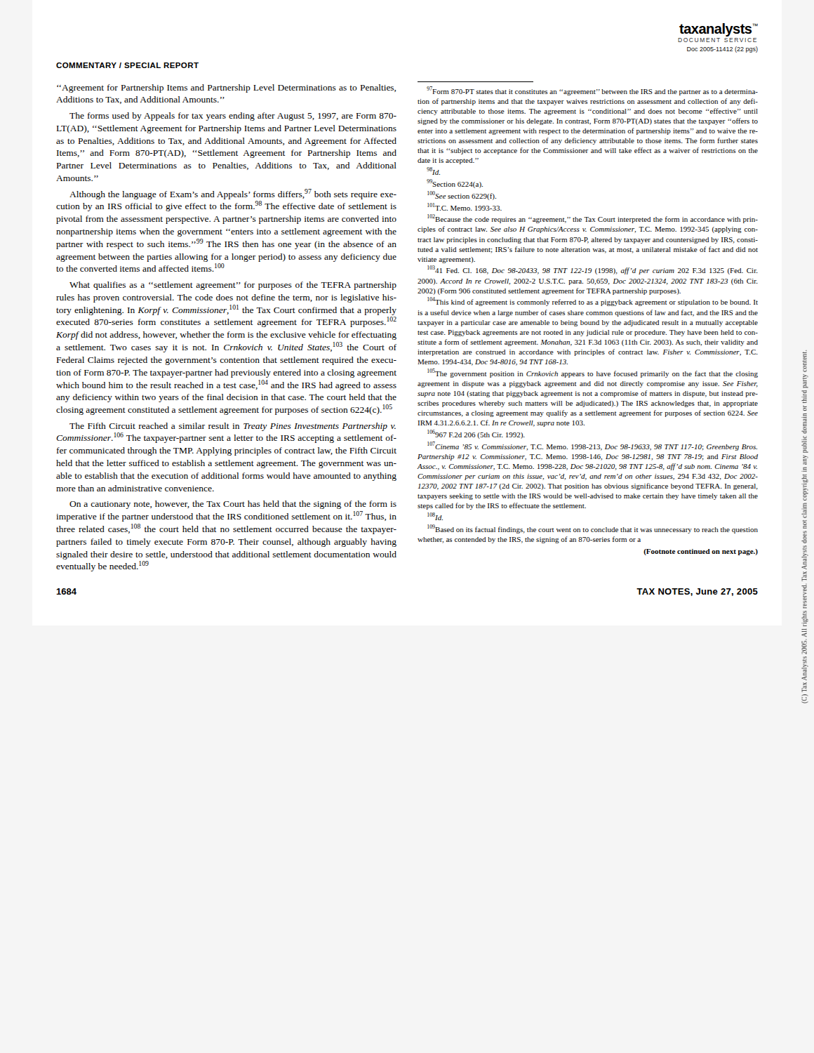(C) Tax Analysts 2005. All rights reserved. Tax Analysts does not claim copyright in any public domain or third party content.
taxanalysts™
DOCUMENT SERVICE
Doc 2005-11412 (22 pgs)
COMMENTARY / SPECIAL REPORT
‘‘Agreement for Partnership Items and Partnership Level Determinations as to Penalties, Additions to Tax, and Additional Amounts.’’
The forms used by Appeals for tax years ending after August 5, 1997, are Form 870-LT(AD), ‘‘Settlement Agreement for Partnership Items and Partner Level Determinations as to Penalties, Additions to Tax, and Additional Amounts, and Agreement for Affected Items,’’ and Form 870-PT(AD), ‘‘Settlement Agreement for Partnership Items and Partner Level Determinations as to Penalties, Additions to Tax, and Additional Amounts.’’
Although the language of Exam’s and Appeals’ forms differs,97 both sets require execution by an IRS official to give effect to the form.98 The effective date of settlement is pivotal from the assessment perspective. A partner’s partnership items are converted into nonpartnership items when the government ‘‘enters into a settlement agreement with the partner with respect to such items.’’99 The IRS then has one year (in the absence of an agreement between the parties allowing for a longer period) to assess any deficiency due to the converted items and affected items.100
What qualifies as a ‘‘settlement agreement’’ for purposes of the TEFRA partnership rules has proven controversial. The code does not define the term, nor is legislative history enlightening. In Korpf v. Commissioner,101 the Tax Court confirmed that a properly executed 870-series form constitutes a settlement agreement for TEFRA purposes.102 Korpf did not address, however, whether the form is the exclusive vehicle for effectuating a settlement. Two cases say it is not. In Crnkovich v. United States,103 the Court of Federal Claims rejected the government’s contention that settlement required the execution of Form 870-P. The taxpayer-partner had previously entered into a closing agreement which bound him to the result reached in a test case,104 and the IRS had agreed to assess any deficiency within two years of the final decision in that case. The court held that the closing agreement constituted a settlement agreement for purposes of section 6224(c).105
The Fifth Circuit reached a similar result in Treaty Pines Investments Partnership v. Commissioner.106 The taxpayer-partner sent a letter to the IRS accepting a settlement offer communicated through the TMP. Applying principles of contract law, the Fifth Circuit held that the letter sufficed to establish a settlement agreement. The government was unable to establish that the execution of additional forms would have amounted to anything more than an administrative convenience.
On a cautionary note, however, the Tax Court has held that the signing of the form is imperative if the partner understood that the IRS conditioned settlement on it.107 Thus, in three related cases,108 the court held that no settlement occurred because the taxpayer-partners failed to timely execute Form 870-P. Their counsel, although arguably having signaled their desire to settle, understood that additional settlement documentation would eventually be needed.109
97Form 870-PT states that it constitutes an ‘‘agreement’’ between the IRS and the partner as to a determination of partnership items and that the taxpayer waives restrictions on assessment and collection of any deficiency attributable to those items. The agreement is ‘‘conditional’’ and does not become ‘‘effective’’ until signed by the commissioner or his delegate. In contrast, Form 870-PT(AD) states that the taxpayer ‘‘offers to enter into a settlement agreement with respect to the determination of partnership items’’ and to waive the restrictions on assessment and collection of any deficiency attributable to those items. The form further states that it is ‘‘subject to acceptance for the Commissioner and will take effect as a waiver of restrictions on the date it is accepted.’’
98Id.
99Section 6224(a).
100See section 6229(f).
101T.C. Memo. 1993-33.
102Because the code requires an ‘‘agreement,’’ the Tax Court interpreted the form in accordance with principles of contract law. See also H Graphics/Access v. Commissioner, T.C. Memo. 1992-345 (applying contract law principles in concluding that that Form 870-P, altered by taxpayer and countersigned by IRS, constituted a valid settlement; IRS’s failure to note alteration was, at most, a unilateral mistake of fact and did not vitiate agreement).
10341 Fed. Cl. 168, Doc 98-20433, 98 TNT 122-19 (1998), aff’d per curiam 202 F.3d 1325 (Fed. Cir. 2000). Accord In re Crowell, 2002-2 U.S.T.C. para. 50,659, Doc 2002-21324, 2002 TNT 183-23 (6th Cir. 2002) (Form 906 constituted settlement agreement for TEFRA partnership purposes).
104This kind of agreement is commonly referred to as a piggyback agreement or stipulation to be bound. It is a useful device when a large number of cases share common questions of law and fact, and the IRS and the taxpayer in a particular case are amenable to being bound by the adjudicated result in a mutually acceptable test case. Piggyback agreements are not rooted in any judicial rule or procedure. They have been held to constitute a form of settlement agreement. Monahan, 321 F.3d 1063 (11th Cir. 2003). As such, their validity and interpretation are construed in accordance with principles of contract law. Fisher v. Commissioner, T.C. Memo. 1994-434, Doc 94-8016, 94 TNT 168-13.
105The government position in Crnkovich appears to have focused primarily on the fact that the closing agreement in dispute was a piggyback agreement and did not directly compromise any issue. See Fisher, supra note 104 (stating that piggyback agreement is not a compromise of matters in dispute, but instead prescribes procedures whereby such matters will be adjudicated).) The IRS acknowledges that, in appropriate circumstances, a closing agreement may qualify as a settlement agreement for purposes of section 6224. See IRM 4.31.2.6.6.2.1. Cf. In re Crowell, supra note 103.
106967 F.2d 206 (5th Cir. 1992).
107Cinema ’85 v. Commissioner, T.C. Memo. 1998-213, Doc 98-19633, 98 TNT 117-10; Greenberg Bros. Partnership #12 v. Commissioner, T.C. Memo. 1998-146, Doc 98-12981, 98 TNT 78-19; and First Blood Assoc., v. Commissioner, T.C. Memo. 1998-228, Doc 98-21020, 98 TNT 125-8, aff’d sub nom. Cinema ’84 v. Commissioner per curiam on this issue, vac’d, rev’d, and rem’d on other issues, 294 F.3d 432, Doc 2002-12370, 2002 TNT 187-17 (2d Cir. 2002). That position has obvious significance beyond TEFRA. In general, taxpayers seeking to settle with the IRS would be well-advised to make certain they have timely taken all the steps called for by the IRS to effectuate the settlement.
108Id.
109Based on its factual findings, the court went on to conclude that it was unnecessary to reach the question whether, as contended by the IRS, the signing of an 870-series form or a
(Footnote continued on next page.)
1684
TAX NOTES, June 27, 2005